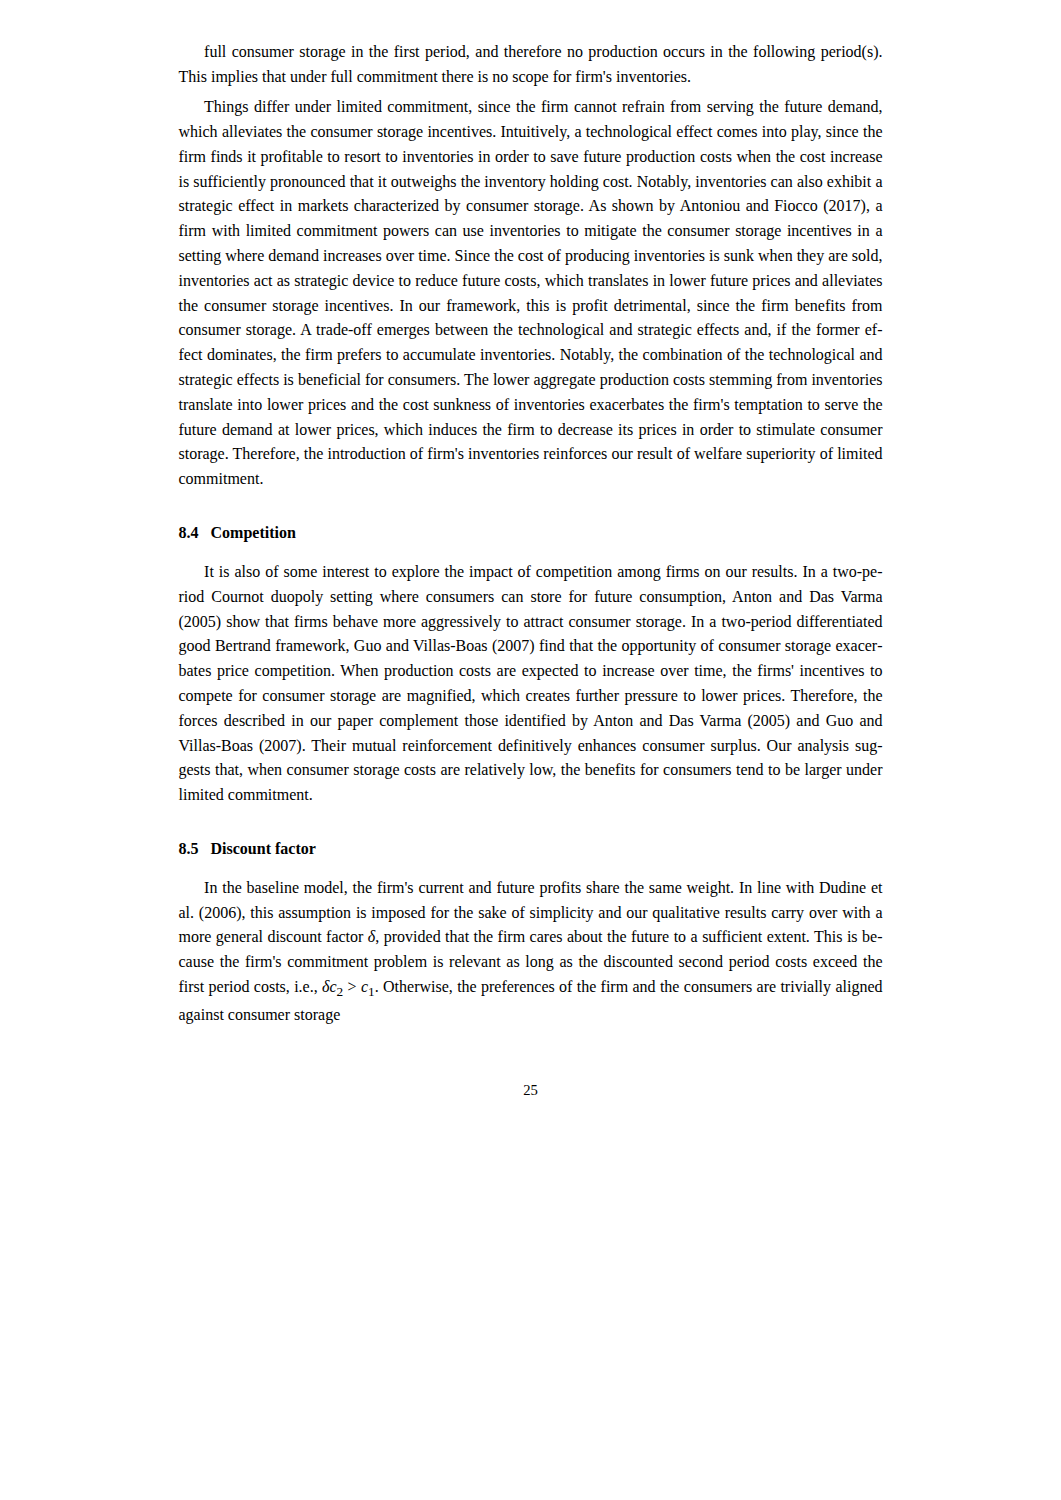full consumer storage in the first period, and therefore no production occurs in the following period(s). This implies that under full commitment there is no scope for firm's inventories.
Things differ under limited commitment, since the firm cannot refrain from serving the future demand, which alleviates the consumer storage incentives. Intuitively, a technological effect comes into play, since the firm finds it profitable to resort to inventories in order to save future production costs when the cost increase is sufficiently pronounced that it outweighs the inventory holding cost. Notably, inventories can also exhibit a strategic effect in markets characterized by consumer storage. As shown by Antoniou and Fiocco (2017), a firm with limited commitment powers can use inventories to mitigate the consumer storage incentives in a setting where demand increases over time. Since the cost of producing inventories is sunk when they are sold, inventories act as strategic device to reduce future costs, which translates in lower future prices and alleviates the consumer storage incentives. In our framework, this is profit detrimental, since the firm benefits from consumer storage. A trade-off emerges between the technological and strategic effects and, if the former effect dominates, the firm prefers to accumulate inventories. Notably, the combination of the technological and strategic effects is beneficial for consumers. The lower aggregate production costs stemming from inventories translate into lower prices and the cost sunkness of inventories exacerbates the firm's temptation to serve the future demand at lower prices, which induces the firm to decrease its prices in order to stimulate consumer storage. Therefore, the introduction of firm's inventories reinforces our result of welfare superiority of limited commitment.
8.4 Competition
It is also of some interest to explore the impact of competition among firms on our results. In a two-period Cournot duopoly setting where consumers can store for future consumption, Anton and Das Varma (2005) show that firms behave more aggressively to attract consumer storage. In a two-period differentiated good Bertrand framework, Guo and Villas-Boas (2007) find that the opportunity of consumer storage exacerbates price competition. When production costs are expected to increase over time, the firms' incentives to compete for consumer storage are magnified, which creates further pressure to lower prices. Therefore, the forces described in our paper complement those identified by Anton and Das Varma (2005) and Guo and Villas-Boas (2007). Their mutual reinforcement definitively enhances consumer surplus. Our analysis suggests that, when consumer storage costs are relatively low, the benefits for consumers tend to be larger under limited commitment.
8.5 Discount factor
In the baseline model, the firm's current and future profits share the same weight. In line with Dudine et al. (2006), this assumption is imposed for the sake of simplicity and our qualitative results carry over with a more general discount factor δ, provided that the firm cares about the future to a sufficient extent. This is because the firm's commitment problem is relevant as long as the discounted second period costs exceed the first period costs, i.e., δc2 > c1. Otherwise, the preferences of the firm and the consumers are trivially aligned against consumer storage
25